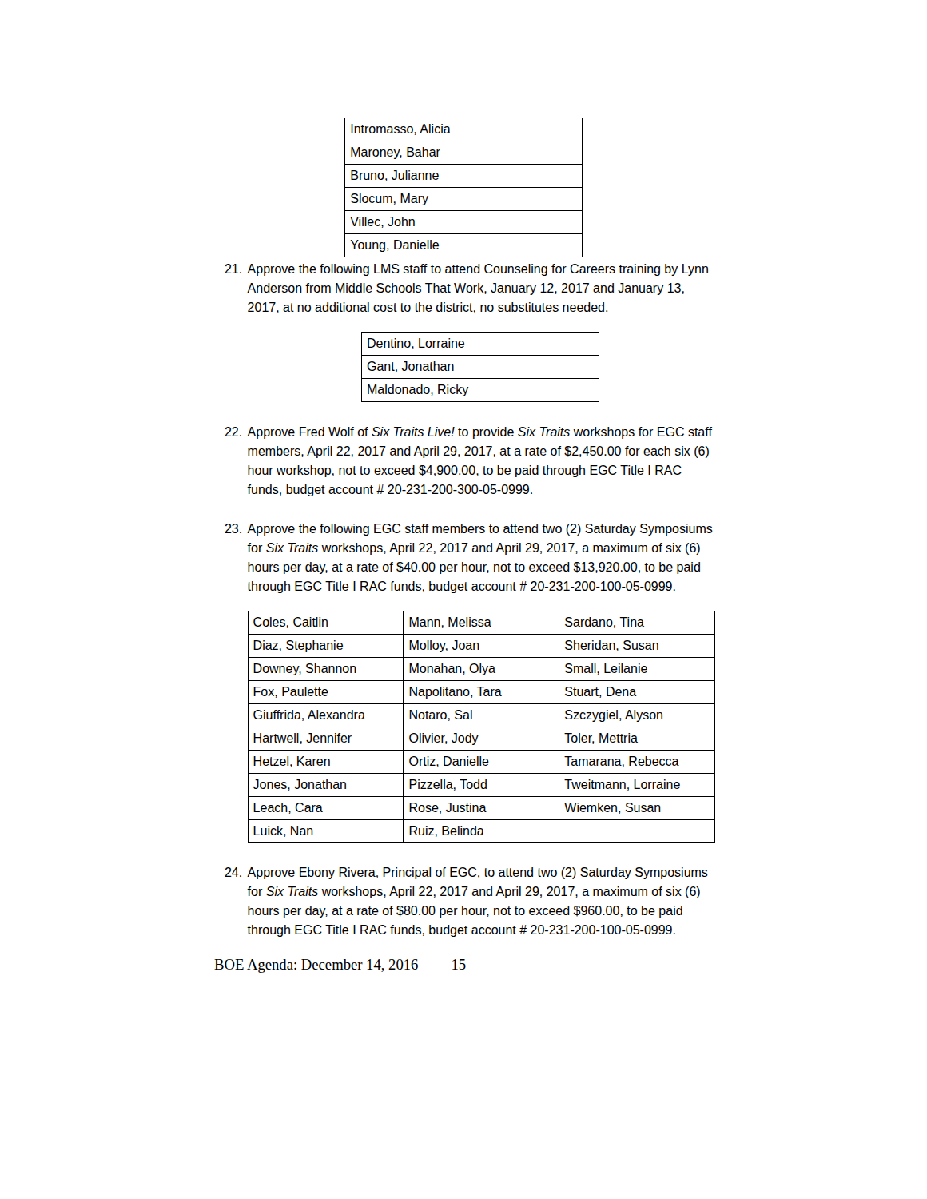| Intromasso, Alicia |
| Maroney, Bahar |
| Bruno, Julianne |
| Slocum, Mary |
| Villec, John |
| Young, Danielle |
21. Approve the following LMS staff to attend Counseling for Careers training by Lynn Anderson from Middle Schools That Work, January 12, 2017 and January 13, 2017, at no additional cost to the district, no substitutes needed.
| Dentino, Lorraine |
| Gant, Jonathan |
| Maldonado, Ricky |
22. Approve Fred Wolf of Six Traits Live! to provide Six Traits workshops for EGC staff members, April 22, 2017 and April 29, 2017, at a rate of $2,450.00 for each six (6) hour workshop, not to exceed $4,900.00, to be paid through EGC Title I RAC funds, budget account # 20-231-200-300-05-0999.
23. Approve the following EGC staff members to attend two (2) Saturday Symposiums for Six Traits workshops, April 22, 2017 and April 29, 2017, a maximum of six (6) hours per day, at a rate of $40.00 per hour, not to exceed $13,920.00, to be paid through EGC Title I RAC funds, budget account # 20-231-200-100-05-0999.
| Coles, Caitlin | Mann, Melissa | Sardano, Tina |
| Diaz, Stephanie | Molloy, Joan | Sheridan, Susan |
| Downey, Shannon | Monahan, Olya | Small, Leilanie |
| Fox, Paulette | Napolitano, Tara | Stuart, Dena |
| Giuffrida, Alexandra | Notaro, Sal | Szczygiel, Alyson |
| Hartwell, Jennifer | Olivier, Jody | Toler, Mettria |
| Hetzel, Karen | Ortiz, Danielle | Tamarana, Rebecca |
| Jones, Jonathan | Pizzella, Todd | Tweitmann, Lorraine |
| Leach, Cara | Rose, Justina | Wiemken, Susan |
| Luick, Nan | Ruiz, Belinda | |
24. Approve Ebony Rivera, Principal of EGC, to attend two (2) Saturday Symposiums for Six Traits workshops, April 22, 2017 and April 29, 2017, a maximum of six (6) hours per day, at a rate of $80.00 per hour, not to exceed $960.00, to be paid through EGC Title I RAC funds, budget account # 20-231-200-100-05-0999.
BOE Agenda: December 14, 201615